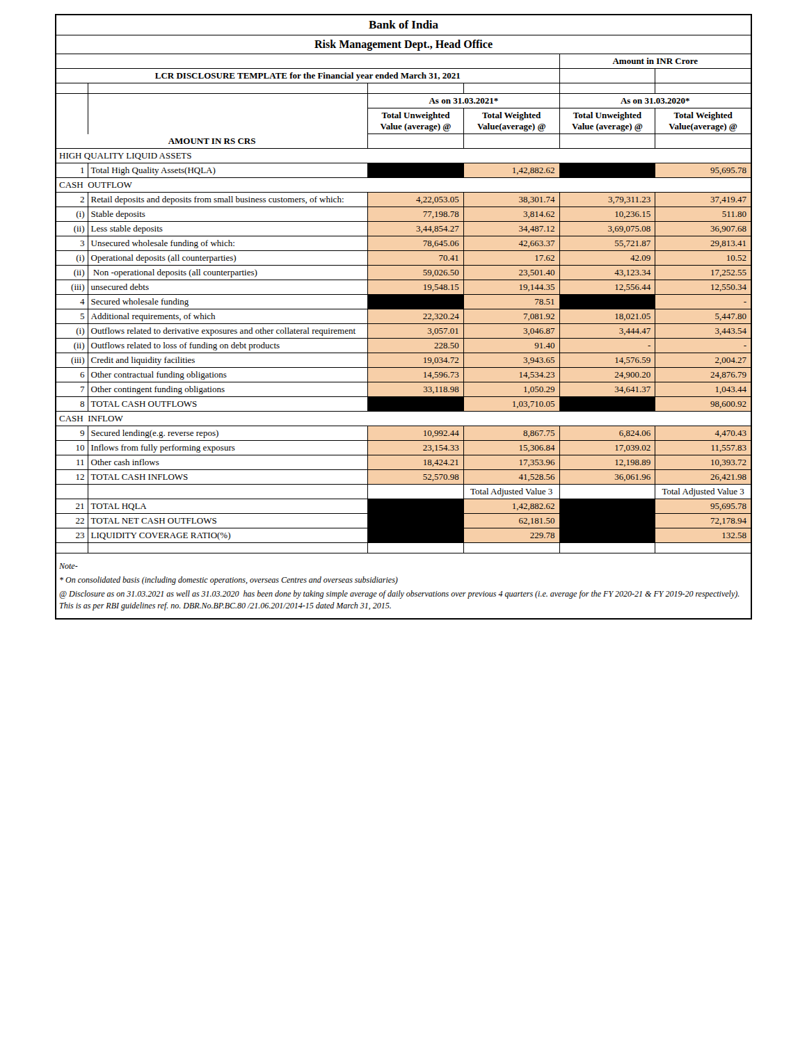| Bank of India |
| Risk Management Dept., Head Office |
| | | Amount in INR Crore |
| LCR DISCLOSURE TEMPLATE for the Financial year ended March 31, 2021 | | |
| | | As on 31.03.2021* | As on 31.03.2020* |
| Total Unweighted Value (average) @ | Total Weighted Value(average) @ | Total Unweighted Value (average) @ | Total Weighted Value(average) @ |
| AMOUNT IN RS CRS | | | | |
| HIGH QUALITY LIQUID ASSETS |
| 1 | Total High Quality Assets(HQLA) | | 1,42,882.62 | | 95,695.78 |
| CASH OUTFLOW |
| 2 | Retail deposits and deposits from small business customers, of which: | 4,22,053.05 | 38,301.74 | 3,79,311.23 | 37,419.47 |
| (i) | Stable deposits | 77,198.78 | 3,814.62 | 10,236.15 | 511.80 |
| (ii) | Less stable deposits | 3,44,854.27 | 34,487.12 | 3,69,075.08 | 36,907.68 |
| 3 | Unsecured wholesale funding of which: | 78,645.06 | 42,663.37 | 55,721.87 | 29,813.41 |
| (i) | Operational deposits (all counterparties) | 70.41 | 17.62 | 42.09 | 10.52 |
| (ii) | Non -operational deposits (all counterparties) | 59,026.50 | 23,501.40 | 43,123.34 | 17,252.55 |
| (iii) | unsecured debts | 19,548.15 | 19,144.35 | 12,556.44 | 12,550.34 |
| 4 | Secured wholesale funding | | 78.51 | | - |
| 5 | Additional requirements, of which | 22,320.24 | 7,081.92 | 18,021.05 | 5,447.80 |
| (i) | Outflows related to derivative exposures and other collateral requirement | 3,057.01 | 3,046.87 | 3,444.47 | 3,443.54 |
| (ii) | Outflows related to loss of funding on debt products | 228.50 | 91.40 | - | - |
| (iii) | Credit and liquidity facilities | 19,034.72 | 3,943.65 | 14,576.59 | 2,004.27 |
| 6 | Other contractual funding obligations | 14,596.73 | 14,534.23 | 24,900.20 | 24,876.79 |
| 7 | Other contingent funding obligations | 33,118.98 | 1,050.29 | 34,641.37 | 1,043.44 |
| 8 | TOTAL CASH OUTFLOWS | | 1,03,710.05 | | 98,600.92 |
| CASH INFLOW |
| 9 | Secured lending(e.g. reverse repos) | 10,992.44 | 8,867.75 | 6,824.06 | 4,470.43 |
| 10 | Inflows from fully performing exposurs | 23,154.33 | 15,306.84 | 17,039.02 | 11,557.83 |
| 11 | Other cash inflows | 18,424.21 | 17,353.96 | 12,198.89 | 10,393.72 |
| 12 | TOTAL CASH INFLOWS | 52,570.98 | 41,528.56 | 36,061.96 | 26,421.98 |
| | | | Total Adjusted Value 3 | | Total Adjusted Value 3 |
| 21 | TOTAL HQLA | | 1,42,882.62 | | 95,695.78 |
| 22 | TOTAL NET CASH OUTFLOWS | | 62,181.50 | | 72,178.94 |
| 23 | LIQUIDITY COVERAGE RATIO(%) | | 229.78 | | 132.58 |
| Note- * On consolidated basis (including domestic operations, overseas Centres and overseas subsidiaries) @ Disclosure as on 31.03.2021 as well as 31.03.2020 has been done by taking simple average of daily observations over previous 4 quarters (i.e. average for the FY 2020-21 & FY 2019-20 respectively). This is as per RBI guidelines ref. no. DBR.No.BP.BC.80 /21.06.201/2014-15 dated March 31, 2015. |